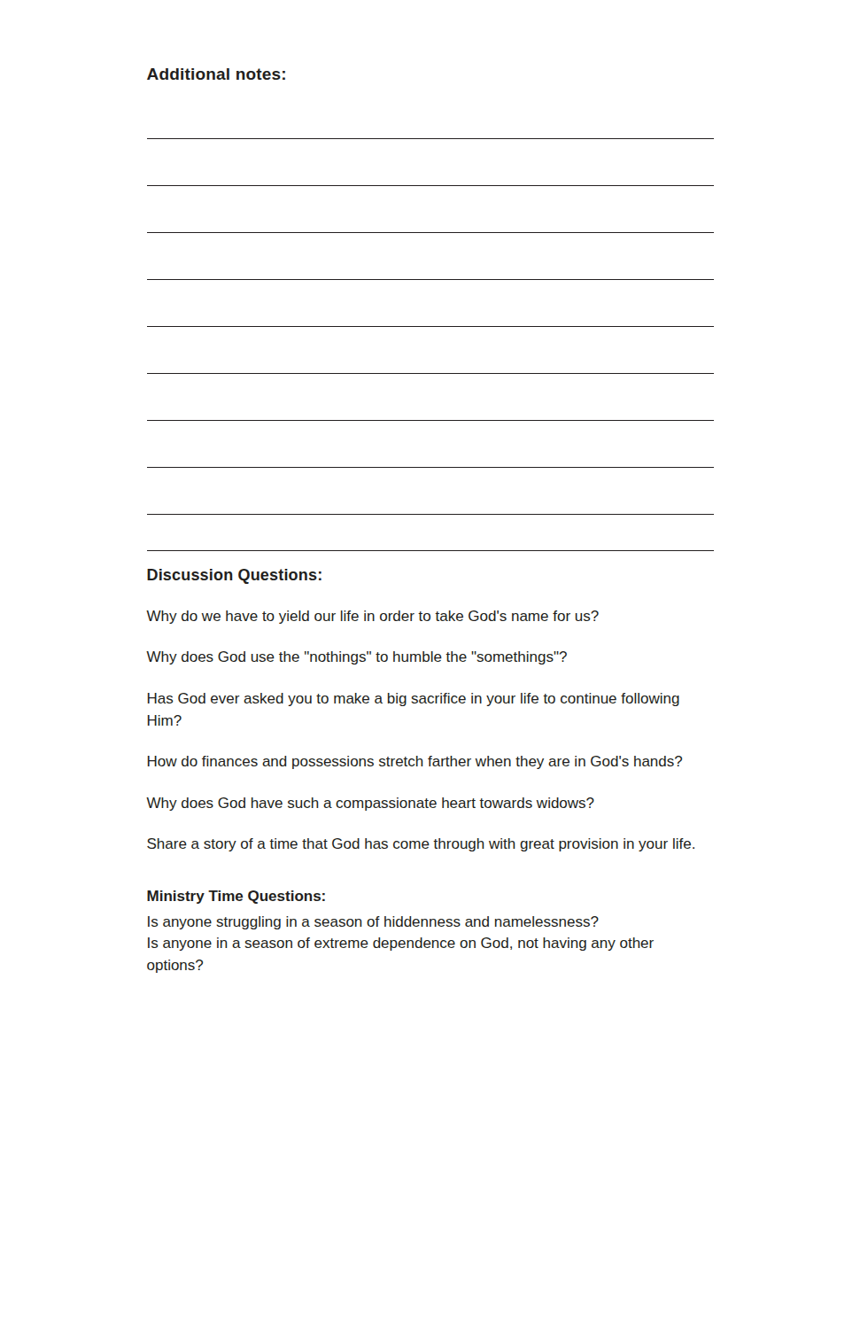Additional notes:
Discussion Questions:
Why do we have to yield our life in order to take God's name for us?
Why does God use the "nothings" to humble the "somethings"?
Has God ever asked you to make a big sacrifice in your life to continue following Him?
How do finances and possessions stretch farther when they are in God's hands?
Why does God have such a compassionate heart towards widows?
Share a story of a time that God has come through with great provision in your life.
Ministry Time Questions:
Is anyone struggling in a season of hiddenness and namelessness?
Is anyone in a season of extreme dependence on God, not having any other options?